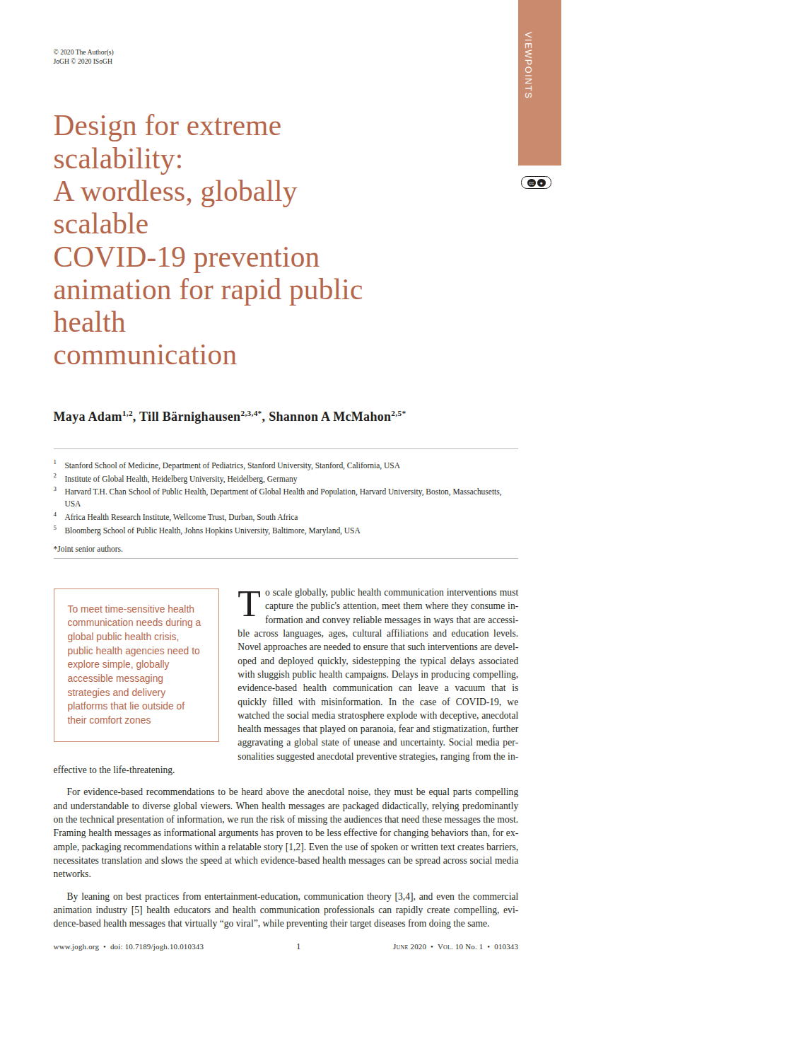VIEWPOINTS
cc●
© 2020 The Author(s)
JoGH © 2020 ISoGH
Design for extreme scalability:
A wordless, globally scalable
COVID-19 prevention
animation for rapid public health
communication
Maya Adam1,2, Till Bärnighausen2,3,4*, Shannon A McMahon2,5*
Stanford School of Medicine, Department of Pediatrics, Stanford University, Stanford, California, USA
Institute of Global Health, Heidelberg University, Heidelberg, Germany
Harvard T.H. Chan School of Public Health, Department of Global Health and Population, Harvard University, Boston, Massachusetts, USA
Africa Health Research Institute, Wellcome Trust, Durban, South Africa
Bloomberg School of Public Health, Johns Hopkins University, Baltimore, Maryland, USA
*Joint senior authors.
To meet time-sensitive health communication needs during a global public health crisis, public health agencies need to explore simple, globally accessible messaging strategies and delivery platforms that lie outside of their comfort zones
To scale globally, public health communication interventions must capture the public's attention, meet them where they consume information and convey reliable messages in ways that are accessible across languages, ages, cultural affiliations and education levels. Novel approaches are needed to ensure that such interventions are developed and deployed quickly, sidestepping the typical delays associated with sluggish public health campaigns. Delays in producing compelling, evidence-based health communication can leave a vacuum that is quickly filled with misinformation. In the case of COVID-19, we watched the social media stratosphere explode with deceptive, anecdotal health messages that played on paranoia, fear and stigmatization, further aggravating a global state of unease and uncertainty. Social media personalities suggested anecdotal preventive strategies, ranging from the ineffective to the life-threatening.
For evidence-based recommendations to be heard above the anecdotal noise, they must be equal parts compelling and understandable to diverse global viewers. When health messages are packaged didactically, relying predominantly on the technical presentation of information, we run the risk of missing the audiences that need these messages the most. Framing health messages as informational arguments has proven to be less effective for changing behaviors than, for example, packaging recommendations within a relatable story [1,2]. Even the use of spoken or written text creates barriers, necessitates translation and slows the speed at which evidence-based health messages can be spread across social media networks.
By leaning on best practices from entertainment-education, communication theory [3,4], and even the commercial animation industry [5] health educators and health communication professionals can rapidly create compelling, evidence-based health messages that virtually “go viral”, while preventing their target diseases from doing the same.
www.jogh.org • doi: 10.7189/jogh.10.010343
1
June 2020 • Vol. 10 No. 1 • 010343